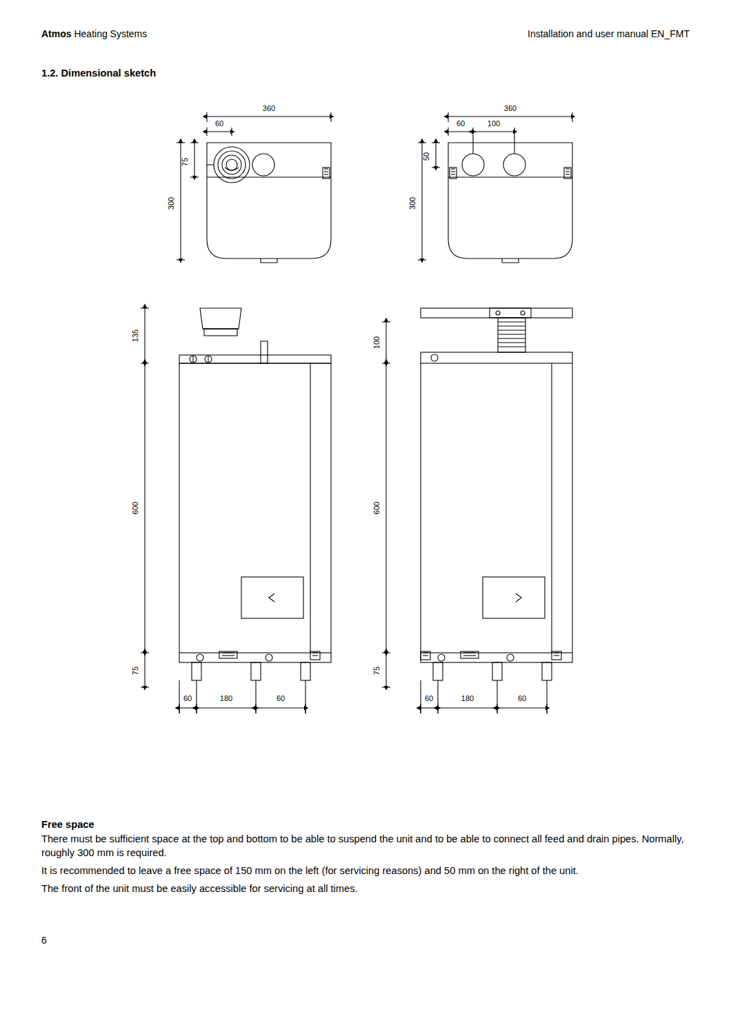Atmos Heating Systems
Installation and user manual EN_FMT
1.2. Dimensional sketch
360 60 75 300 360 60 100 50 300 135 600 75 60 180 60 100 600 75 60 180 60
Free space
There must be sufficient space at the top and bottom to be able to suspend the unit and to be able to connect all feed and drain pipes. Normally, roughly 300 mm is required.
It is recommended to leave a free space of 150 mm on the left (for servicing reasons) and 50 mm on the right of the unit.
The front of the unit must be easily accessible for servicing at all times.
6